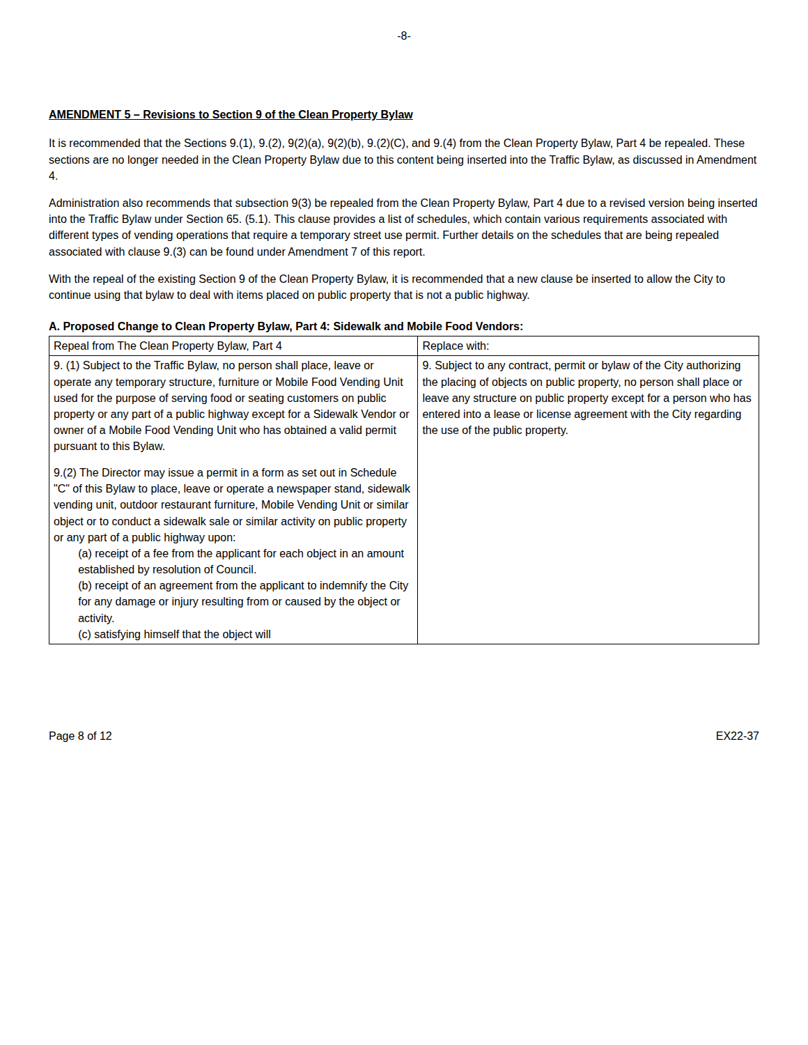-8-
AMENDMENT 5 – Revisions to Section 9 of the Clean Property Bylaw
It is recommended that the Sections 9.(1), 9.(2), 9(2)(a), 9(2)(b), 9.(2)(C), and 9.(4) from the Clean Property Bylaw, Part 4 be repealed. These sections are no longer needed in the Clean Property Bylaw due to this content being inserted into the Traffic Bylaw, as discussed in Amendment 4.
Administration also recommends that subsection 9(3) be repealed from the Clean Property Bylaw, Part 4 due to a revised version being inserted into the Traffic Bylaw under Section 65. (5.1). This clause provides a list of schedules, which contain various requirements associated with different types of vending operations that require a temporary street use permit. Further details on the schedules that are being repealed associated with clause 9.(3) can be found under Amendment 7 of this report.
With the repeal of the existing Section 9 of the Clean Property Bylaw, it is recommended that a new clause be inserted to allow the City to continue using that bylaw to deal with items placed on public property that is not a public highway.
A. Proposed Change to Clean Property Bylaw, Part 4: Sidewalk and Mobile Food Vendors:
| Repeal from The Clean Property Bylaw, Part 4 | Replace with: |
| 9. (1) Subject to the Traffic Bylaw, no person shall place, leave or operate any temporary structure, furniture or Mobile Food Vending Unit used for the purpose of serving food or seating customers on public property or any part of a public highway except for a Sidewalk Vendor or owner of a Mobile Food Vending Unit who has obtained a valid permit pursuant to this Bylaw. 9.(2) The Director may issue a permit in a form as set out in Schedule "C" of this Bylaw to place, leave or operate a newspaper stand, sidewalk vending unit, outdoor restaurant furniture, Mobile Vending Unit or similar object or to conduct a sidewalk sale or similar activity on public property or any part of a public highway upon: (a) receipt of a fee from the applicant for each object in an amount established by resolution of Council. (b) receipt of an agreement from the applicant to indemnify the City for any damage or injury resulting from or caused by the object or activity. (c) satisfying himself that the object will | 9. Subject to any contract, permit or bylaw of the City authorizing the placing of objects on public property, no person shall place or leave any structure on public property except for a person who has entered into a lease or license agreement with the City regarding the use of the public property. |
Page 8 of 12 EX22-37